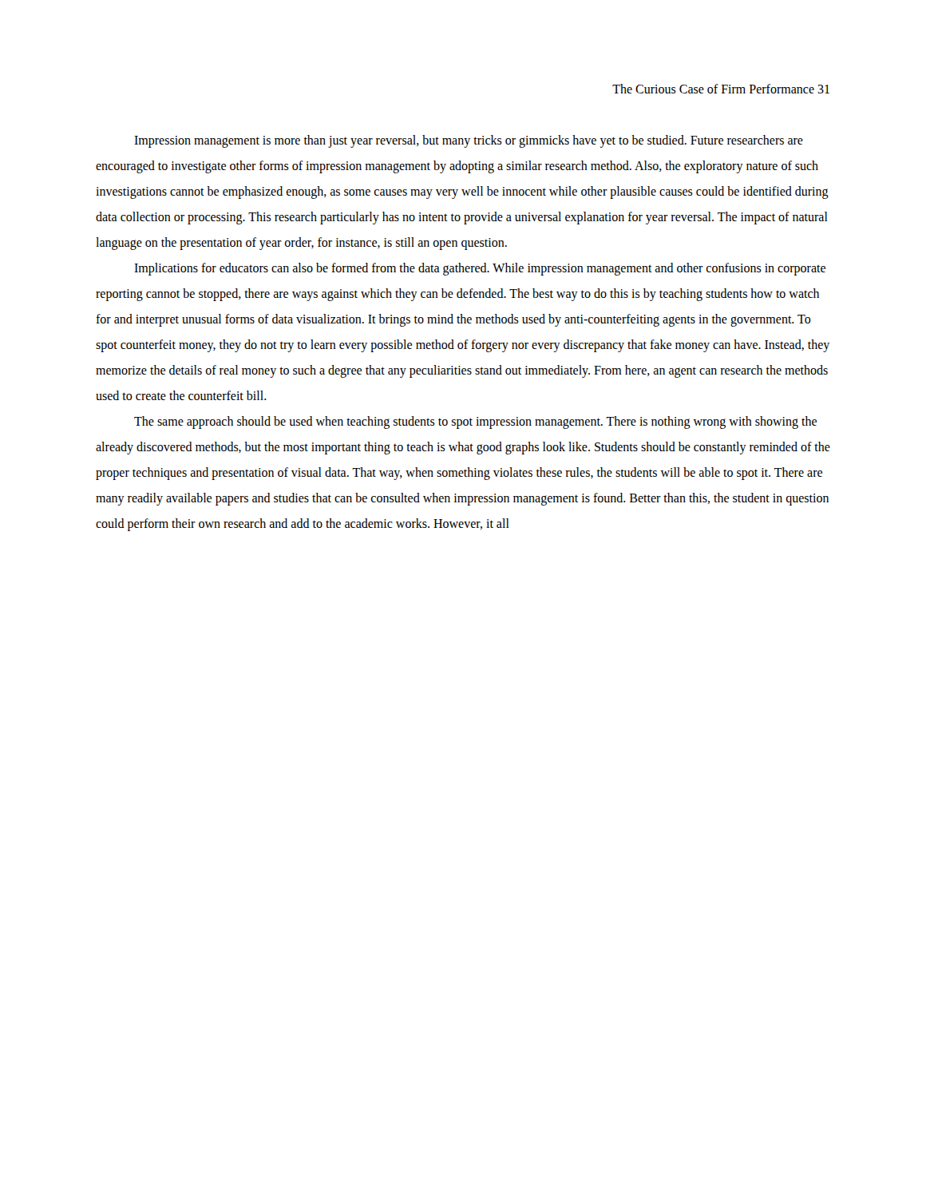The Curious Case of Firm Performance 31
Impression management is more than just year reversal, but many tricks or gimmicks have yet to be studied. Future researchers are encouraged to investigate other forms of impression management by adopting a similar research method. Also, the exploratory nature of such investigations cannot be emphasized enough, as some causes may very well be innocent while other plausible causes could be identified during data collection or processing. This research particularly has no intent to provide a universal explanation for year reversal. The impact of natural language on the presentation of year order, for instance, is still an open question.
Implications for educators can also be formed from the data gathered. While impression management and other confusions in corporate reporting cannot be stopped, there are ways against which they can be defended. The best way to do this is by teaching students how to watch for and interpret unusual forms of data visualization. It brings to mind the methods used by anti-counterfeiting agents in the government. To spot counterfeit money, they do not try to learn every possible method of forgery nor every discrepancy that fake money can have. Instead, they memorize the details of real money to such a degree that any peculiarities stand out immediately. From here, an agent can research the methods used to create the counterfeit bill.
The same approach should be used when teaching students to spot impression management. There is nothing wrong with showing the already discovered methods, but the most important thing to teach is what good graphs look like. Students should be constantly reminded of the proper techniques and presentation of visual data. That way, when something violates these rules, the students will be able to spot it. There are many readily available papers and studies that can be consulted when impression management is found. Better than this, the student in question could perform their own research and add to the academic works. However, it all